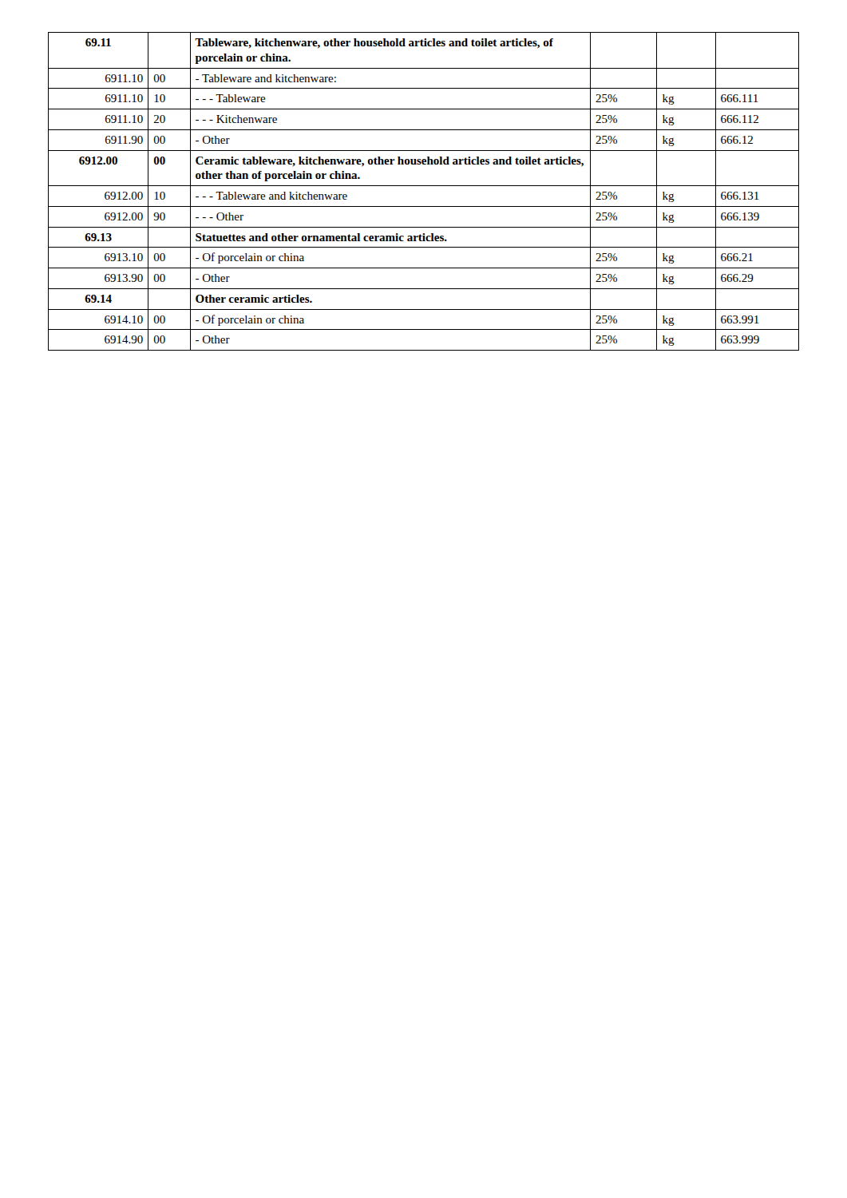| 69.11 | | Tableware, kitchenware, other household articles and toilet articles, of porcelain or china. | | | |
| 6911.10 | 00 | - Tableware and kitchenware: | | | |
| 6911.10 | 10 | - - - Tableware | 25% | kg | 666.111 |
| 6911.10 | 20 | - - - Kitchenware | 25% | kg | 666.112 |
| 6911.90 | 00 | - Other | 25% | kg | 666.12 |
| 6912.00 | 00 | Ceramic tableware, kitchenware, other household articles and toilet articles, other than of porcelain or china. | | | |
| 6912.00 | 10 | - - - Tableware and kitchenware | 25% | kg | 666.131 |
| 6912.00 | 90 | - - - Other | 25% | kg | 666.139 |
| 69.13 | | Statuettes and other ornamental ceramic articles. | | | |
| 6913.10 | 00 | - Of porcelain or china | 25% | kg | 666.21 |
| 6913.90 | 00 | - Other | 25% | kg | 666.29 |
| 69.14 | | Other ceramic articles. | | | |
| 6914.10 | 00 | - Of porcelain or china | 25% | kg | 663.991 |
| 6914.90 | 00 | - Other | 25% | kg | 663.999 |